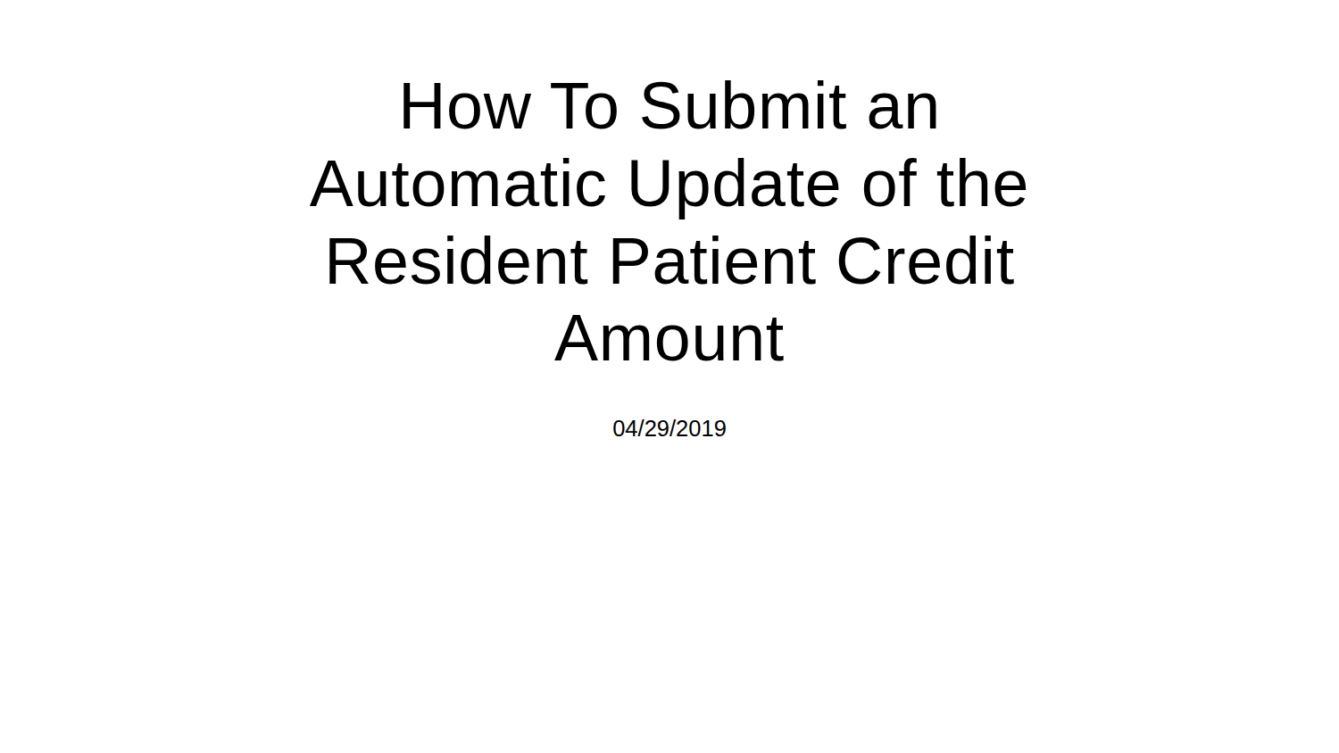How To Submit an Automatic Update of the Resident Patient Credit Amount
04/29/2019